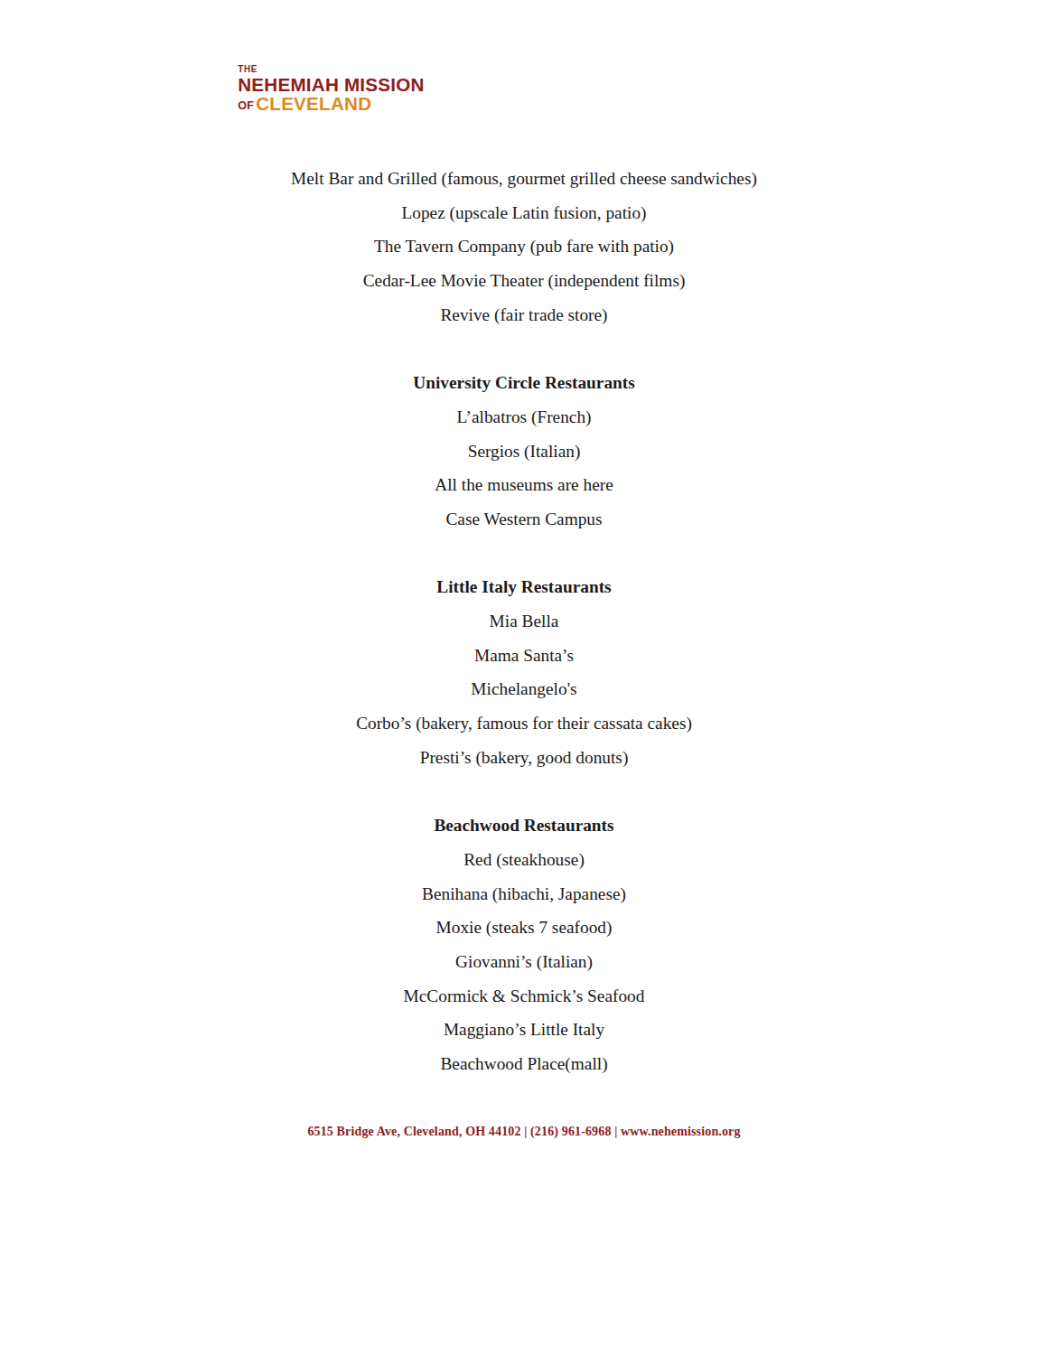THE NEHEMIAH MISSION OF CLEVELAND
Melt Bar and Grilled (famous, gourmet grilled cheese sandwiches)
Lopez (upscale Latin fusion, patio)
The Tavern Company (pub fare with patio)
Cedar-Lee Movie Theater (independent films)
Revive (fair trade store)
University Circle Restaurants
L’albatros (French)
Sergios (Italian)
All the museums are here
Case Western Campus
Little Italy Restaurants
Mia Bella
Mama Santa’s
Michelangelo's
Corbo’s (bakery, famous for their cassata cakes)
Presti’s (bakery, good donuts)
Beachwood Restaurants
Red (steakhouse)
Benihana (hibachi, Japanese)
Moxie (steaks 7 seafood)
Giovanni’s (Italian)
McCormick & Schmick’s Seafood
Maggiano’s Little Italy
Beachwood Place(mall)
6515 Bridge Ave, Cleveland, OH 44102 | (216) 961-6968 | www.nehemission.org